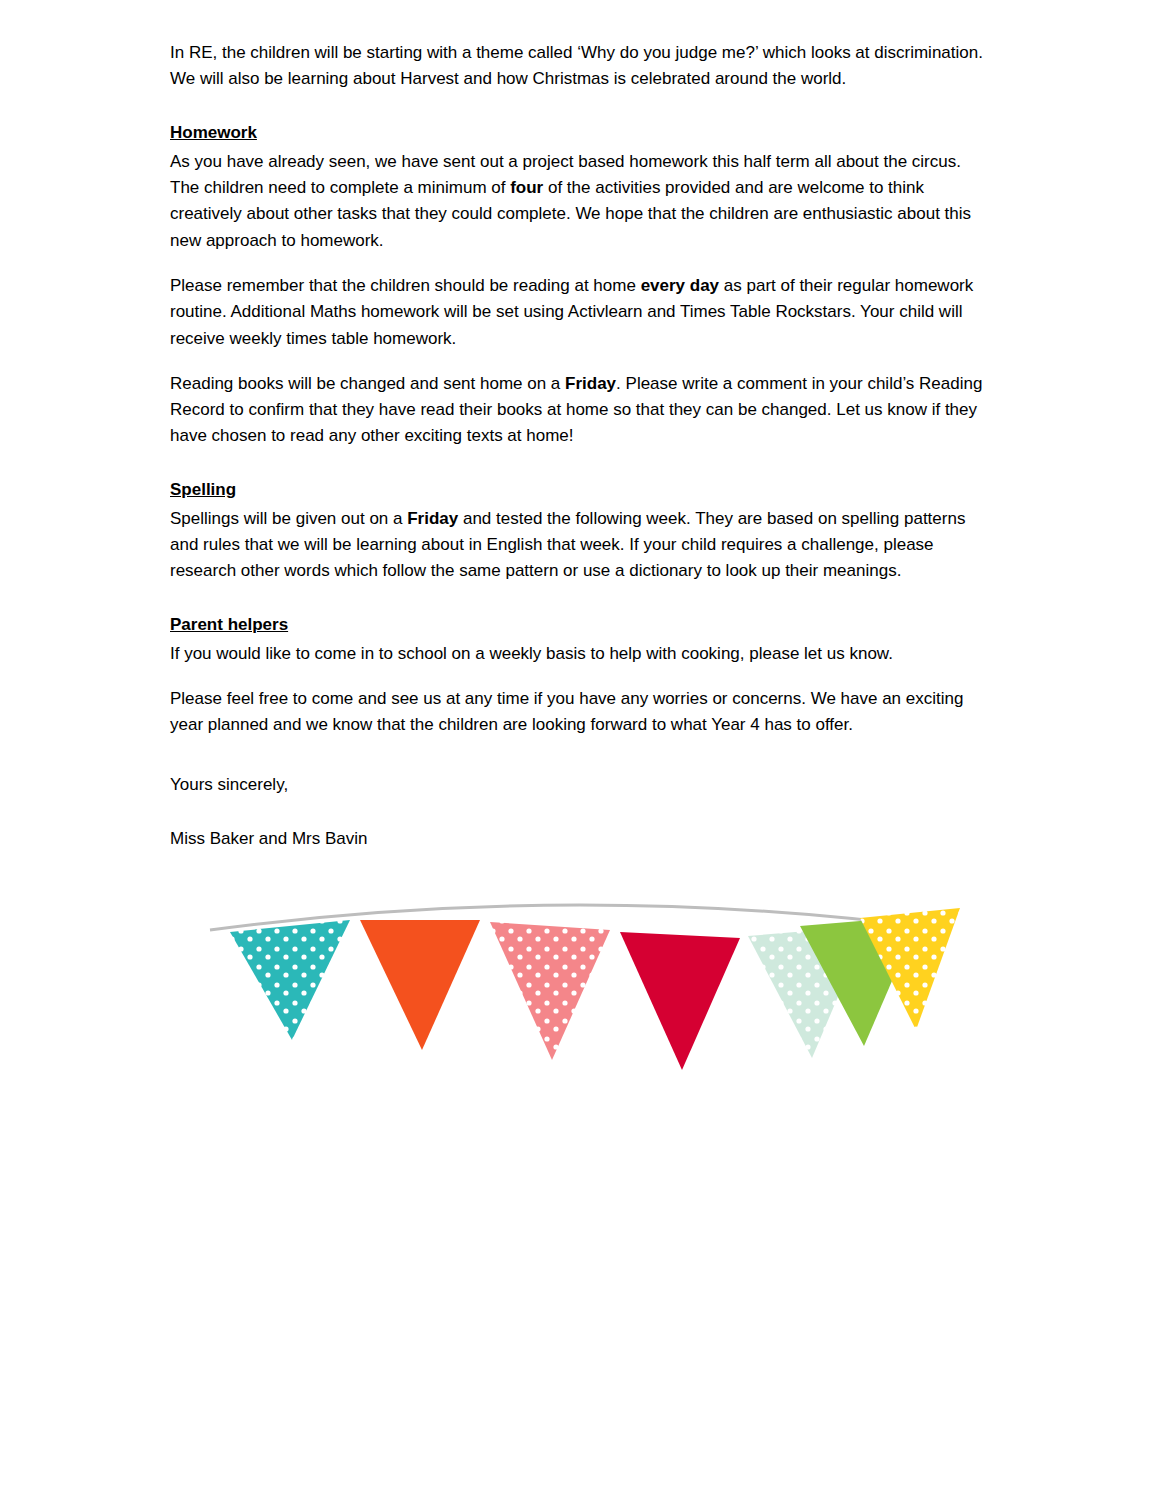In RE, the children will be starting with a theme called ‘Why do you judge me?’ which looks at discrimination. We will also be learning about Harvest and how Christmas is celebrated around the world.
Homework
As you have already seen, we have sent out a project based homework this half term all about the circus. The children need to complete a minimum of four of the activities provided and are welcome to think creatively about other tasks that they could complete. We hope that the children are enthusiastic about this new approach to homework.
Please remember that the children should be reading at home every day as part of their regular homework routine. Additional Maths homework will be set using Activlearn and Times Table Rockstars. Your child will receive weekly times table homework.
Reading books will be changed and sent home on a Friday. Please write a comment in your child’s Reading Record to confirm that they have read their books at home so that they can be changed. Let us know if they have chosen to read any other exciting texts at home!
Spelling
Spellings will be given out on a Friday and tested the following week. They are based on spelling patterns and rules that we will be learning about in English that week. If your child requires a challenge, please research other words which follow the same pattern or use a dictionary to look up their meanings.
Parent helpers
If you would like to come in to school on a weekly basis to help with cooking, please let us know.
Please feel free to come and see us at any time if you have any worries or concerns. We have an exciting year planned and we know that the children are looking forward to what Year 4 has to offer.
Yours sincerely,
Miss Baker and Mrs Bavin